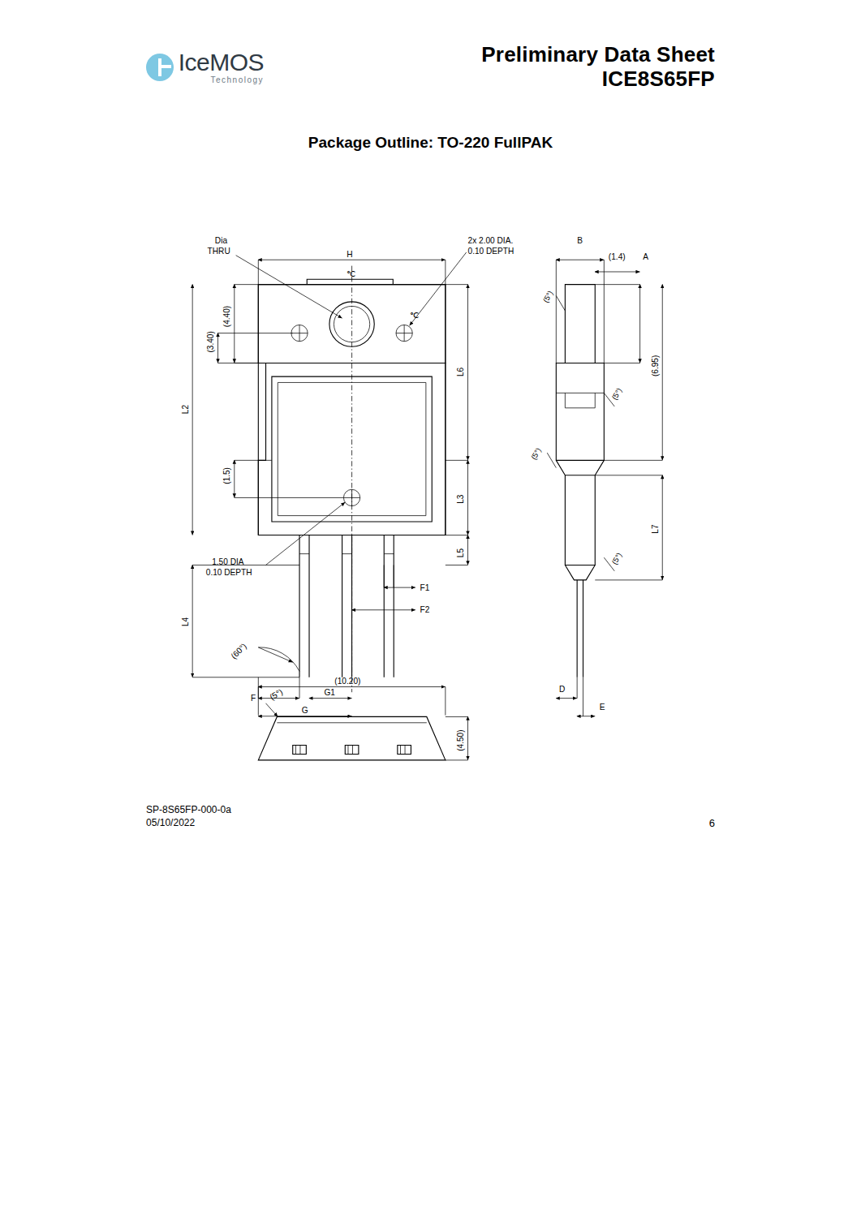IceMOS
Technology
Preliminary Data Sheet
ICE8S65FP
Package Outline: TO-220 FullPAK
Dia THRU 2x 2.00 DIA. 0.10 DEPTH 1.50 DIA 0.10 DEPTH H (4.40) (3.40) L2 (1.5) L4 L6 L3 L5 F1 F2 (60°) F G1 G ℃ ℃ B (1.4) A (6.95) L7 (5°) (5°) (5°) (5°) D E
(10.20) (5°) (4.50)
SP-8S65FP-000-0a
05/10/2022
6